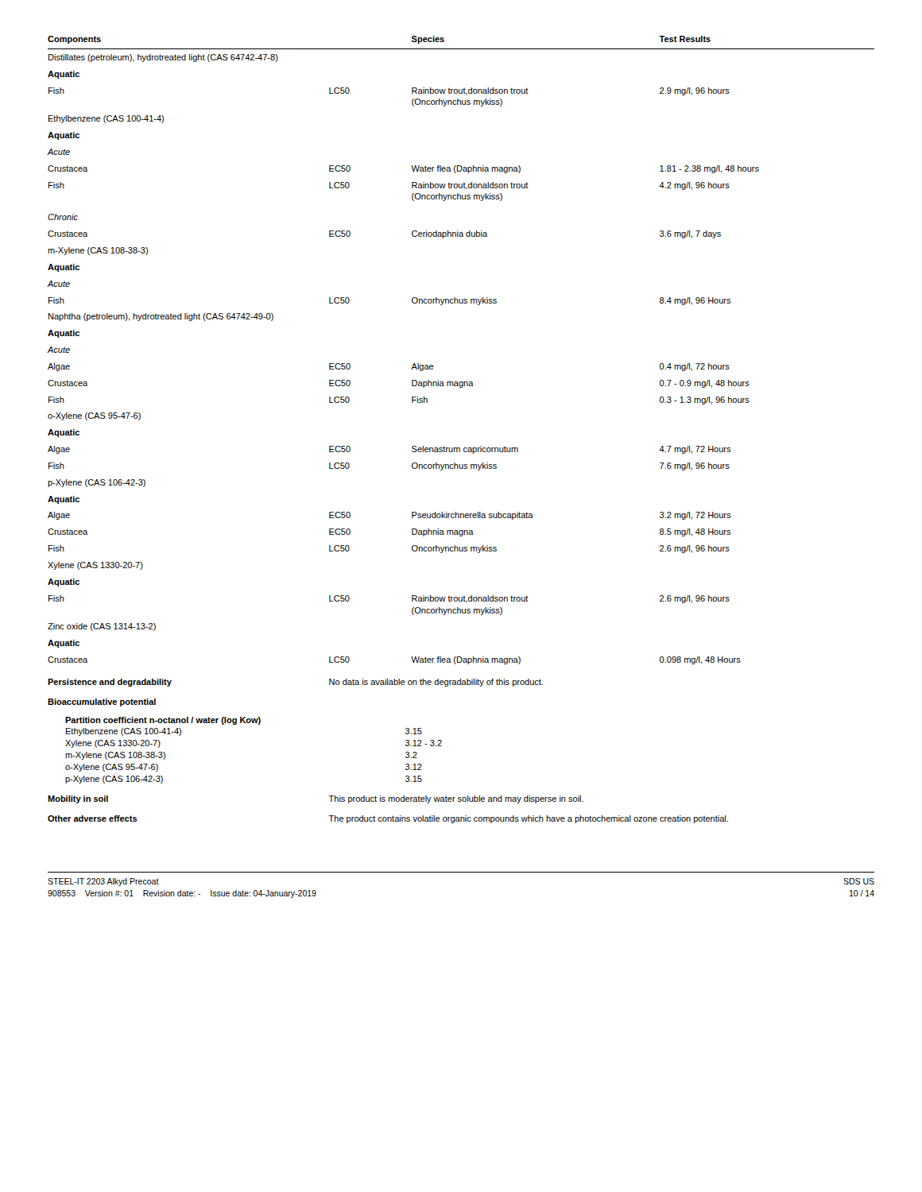| Components | | Species | Test Results |
| --- | --- | --- | --- |
| Distillates (petroleum), hydrotreated light (CAS 64742-47-8) |
| Aquatic | | | |
| Fish | LC50 | Rainbow trout,donaldson trout (Oncorhynchus mykiss) | 2.9 mg/l, 96 hours |
| Ethylbenzene (CAS 100-41-4) |
| Aquatic | | | |
| Acute | | | |
| Crustacea | EC50 | Water flea (Daphnia magna) | 1.81 - 2.38 mg/l, 48 hours |
| Fish | LC50 | Rainbow trout,donaldson trout (Oncorhynchus mykiss) | 4.2 mg/l, 96 hours |
| Chronic | | | |
| Crustacea | EC50 | Ceriodaphnia dubia | 3.6 mg/l, 7 days |
| m-Xylene (CAS 108-38-3) |
| Aquatic | | | |
| Acute | | | |
| Fish | LC50 | Oncorhynchus mykiss | 8.4 mg/l, 96 Hours |
| Naphtha (petroleum), hydrotreated light (CAS 64742-49-0) |
| Aquatic | | | |
| Acute | | | |
| Algae | EC50 | Algae | 0.4 mg/l, 72 hours |
| Crustacea | EC50 | Daphnia magna | 0.7 - 0.9 mg/l, 48 hours |
| Fish | LC50 | Fish | 0.3 - 1.3 mg/l, 96 hours |
| o-Xylene (CAS 95-47-6) |
| Aquatic | | | |
| Algae | EC50 | Selenastrum capricornutum | 4.7 mg/l, 72 Hours |
| Fish | LC50 | Oncorhynchus mykiss | 7.6 mg/l, 96 hours |
| p-Xylene (CAS 106-42-3) |
| Aquatic | | | |
| Algae | EC50 | Pseudokirchnerella subcapitata | 3.2 mg/l, 72 Hours |
| Crustacea | EC50 | Daphnia magna | 8.5 mg/l, 48 Hours |
| Fish | LC50 | Oncorhynchus mykiss | 2.6 mg/l, 96 hours |
| Xylene (CAS 1330-20-7) |
| Aquatic | | | |
| Fish | LC50 | Rainbow trout,donaldson trout (Oncorhynchus mykiss) | 2.6 mg/l, 96 hours |
| Zinc oxide (CAS 1314-13-2) |
| Aquatic | | | |
| Crustacea | LC50 | Water flea (Daphnia magna) | 0.098 mg/l, 48 Hours |
Persistence and degradability
No data is available on the degradability of this product.
Bioaccumulative potential
Partition coefficient n-octanol / water (log Kow)
Ethylbenzene (CAS 100-41-4)
3.15
Xylene (CAS 1330-20-7)
3.12 - 3.2
m-Xylene (CAS 108-38-3)
3.2
o-Xylene (CAS 95-47-6)
3.12
p-Xylene (CAS 106-42-3)
3.15
Mobility in soil
This product is moderately water soluble and may disperse in soil.
Other adverse effects
The product contains volatile organic compounds which have a photochemical ozone creation potential.
STEEL-IT 2203 Alkyd Precoat SDS US
908553 Version #: 01 Revision date: - Issue date: 04-January-2019 10 / 14